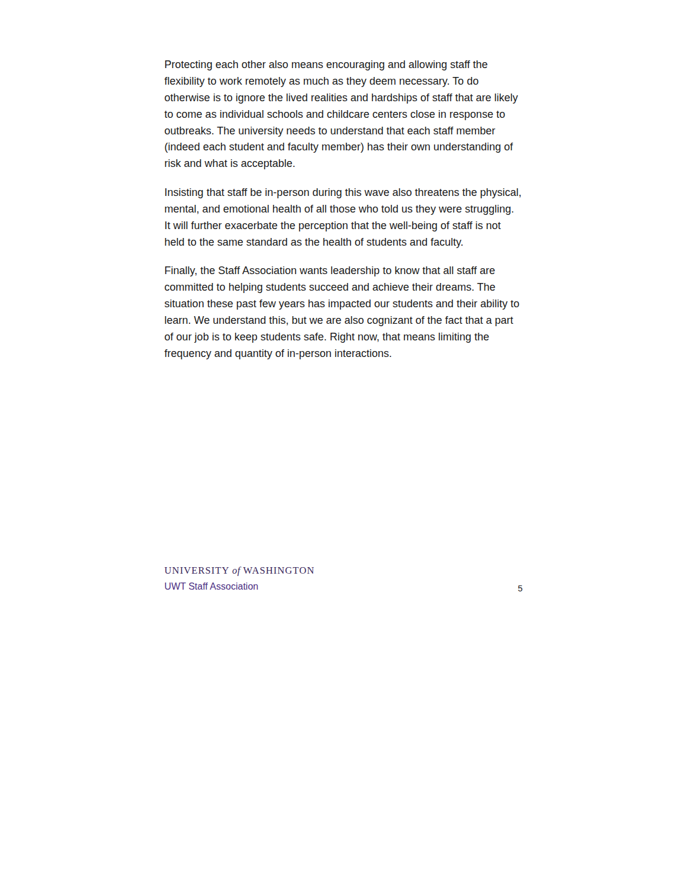Protecting each other also means encouraging and allowing staff the flexibility to work remotely as much as they deem necessary. To do otherwise is to ignore the lived realities and hardships of staff that are likely to come as individual schools and childcare centers close in response to outbreaks. The university needs to understand that each staff member (indeed each student and faculty member) has their own understanding of risk and what is acceptable.
Insisting that staff be in-person during this wave also threatens the physical, mental, and emotional health of all those who told us they were struggling. It will further exacerbate the perception that the well-being of staff is not held to the same standard as the health of students and faculty.
Finally, the Staff Association wants leadership to know that all staff are committed to helping students succeed and achieve their dreams. The situation these past few years has impacted our students and their ability to learn. We understand this, but we are also cognizant of the fact that a part of our job is to keep students safe. Right now, that means limiting the frequency and quantity of in-person interactions.
University of Washington
UWT Staff Association
5